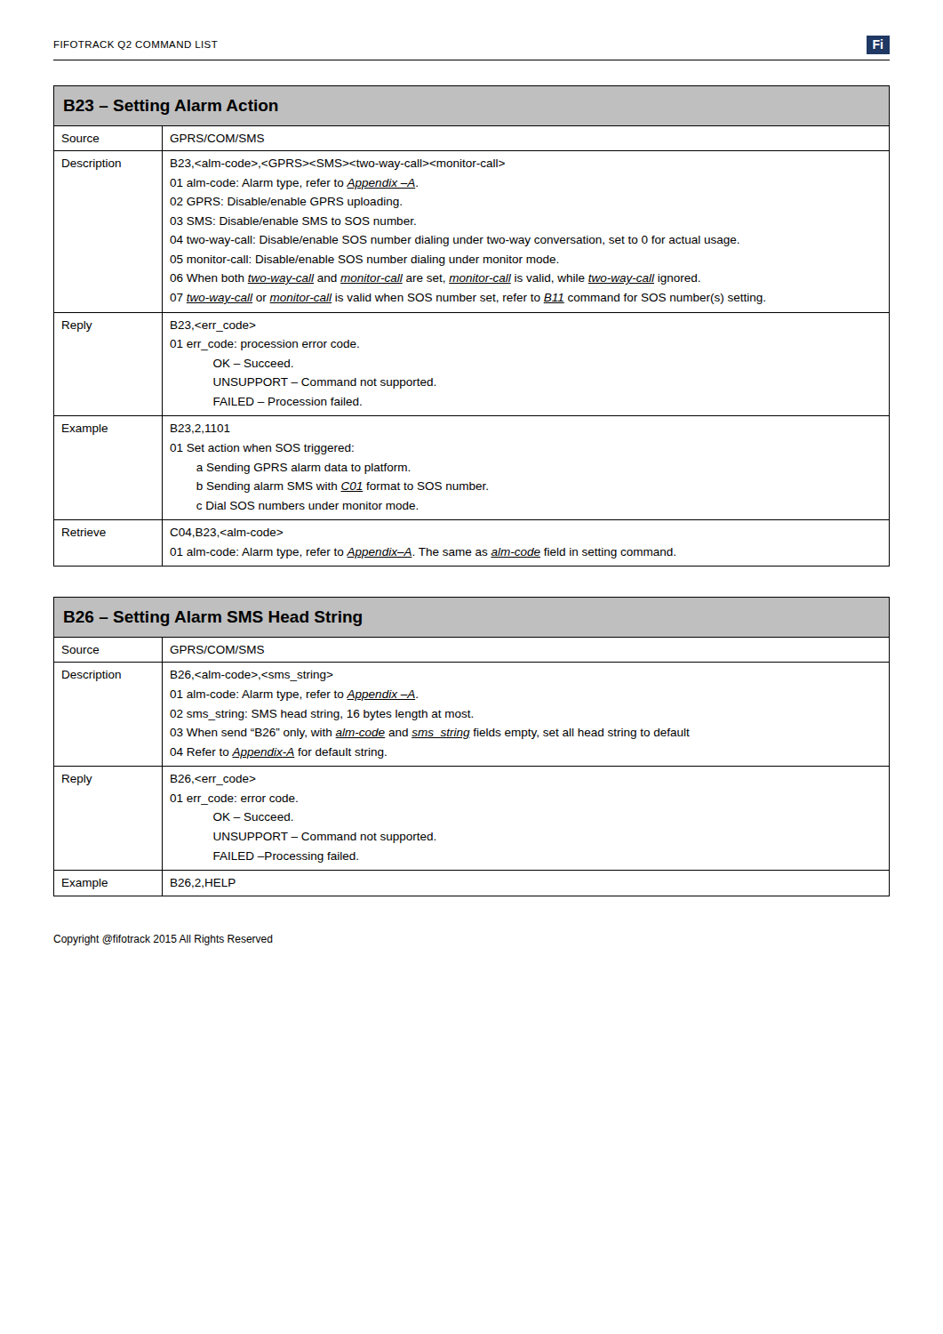FIFOTRACK Q2 COMMAND LIST
Fi
B23 – Setting Alarm Action
| Source | GPRS/COM/SMS |
| Description | B23,<alm-code>,<GPRS><SMS><two-way-call><monitor-call> 01 alm-code: Alarm type, refer to Appendix –A . 02 GPRS: Disable/enable GPRS uploading. 03 SMS: Disable/enable SMS to SOS number. 04 two-way-call: Disable/enable SOS number dialing under two-way conversation, set to 0 for actual usage. 05 monitor-call: Disable/enable SOS number dialing under monitor mode. 06 When both two-way-call and monitor-call are set, monitor-call is valid, while two-way-call ignored. 07 two-way-call or monitor-call is valid when SOS number set, refer to B11 command for SOS number(s) setting. |
| Reply | B23,<err_code> 01 err_code: procession error code. OK – Succeed. UNSUPPORT – Command not supported. FAILED – Procession failed. |
| Example | B23,2,1101 01 Set action when SOS triggered: a Sending GPRS alarm data to platform. b Sending alarm SMS with C01 format to SOS number. c Dial SOS numbers under monitor mode. |
| Retrieve | C04,B23,<alm-code> 01 alm-code: Alarm type, refer to Appendix–A . The same as alm-code field in setting command. |
B26 – Setting Alarm SMS Head String
| Source | GPRS/COM/SMS |
| Description | B26,<alm-code>,<sms_string> 01 alm-code: Alarm type, refer to Appendix –A . 02 sms_string: SMS head string, 16 bytes length at most. 03 When send “B26” only, with alm-code and sms_string fields empty, set all head string to default 04 Refer to Appendix-A for default string. |
| Reply | B26,<err_code> 01 err_code: error code. OK – Succeed. UNSUPPORT – Command not supported. FAILED –Processing failed. |
| Example | B26,2,HELP |
Copyright @fifotrack 2015 All Rights Reserved